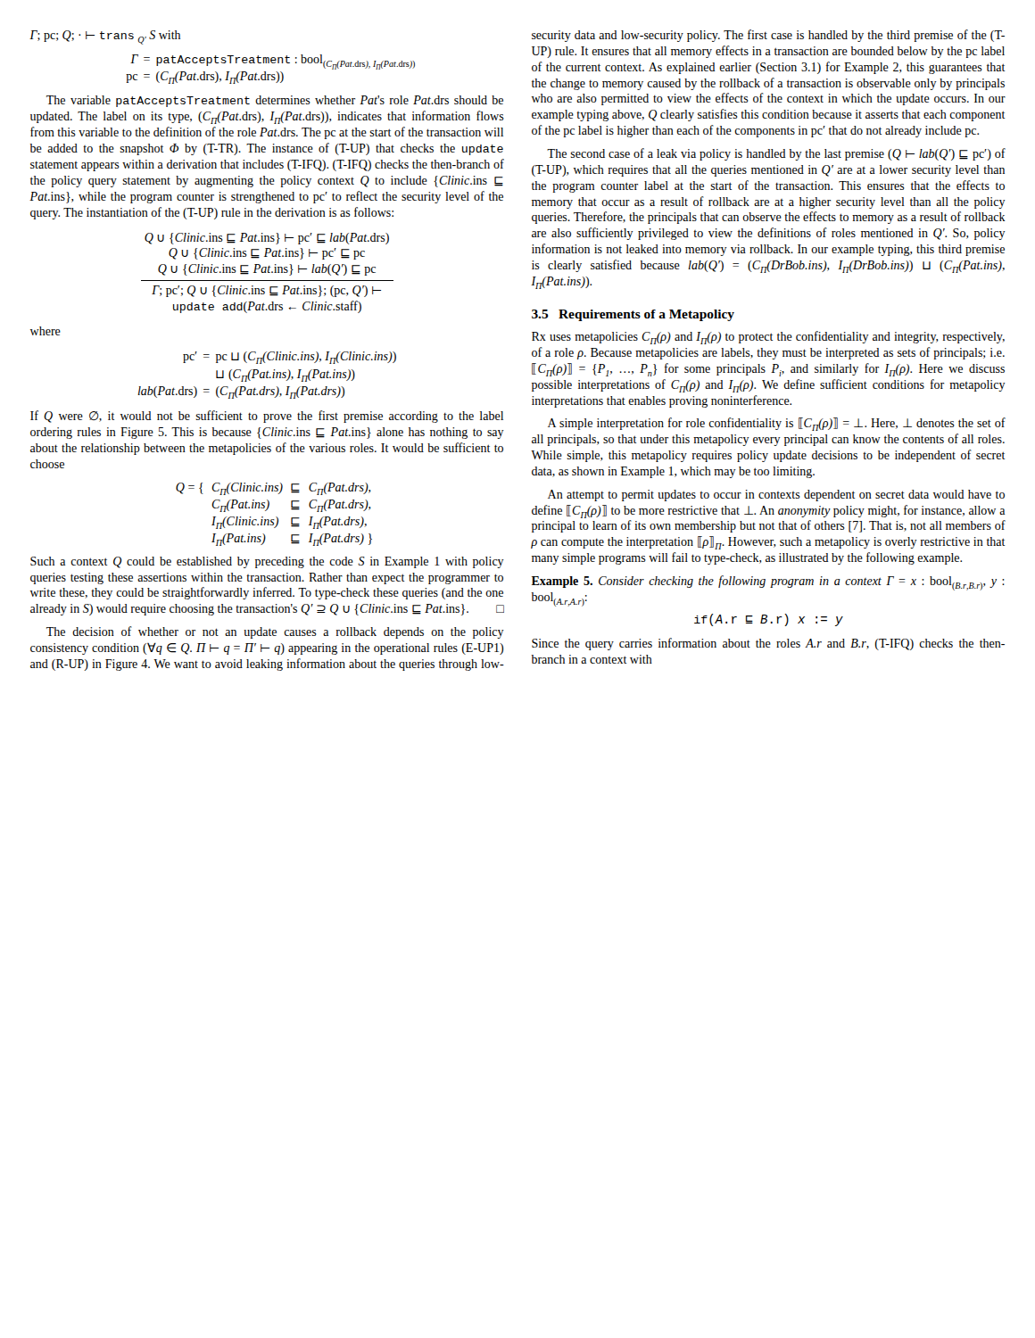Γ; pc; Q; · ⊢ trans Q′ S with
| Γ | = | patAcceptsTreatment : bool ( C Π (Pat .drs ) , I Π (Pat .drs ) ) |
| pc | = | ( C Π (Pat .drs), I Π (Pat .drs)) |
The variable patAcceptsTreatment determines whether Pat's role Pat.drs should be updated. The label on its type, (CΠ(Pat.drs), IΠ(Pat.drs)), indicates that information flows from this variable to the definition of the role Pat.drs. The pc at the start of the transaction will be added to the snapshot Φ by (T-TR). The instance of (T-UP) that checks the update statement appears within a derivation that includes (T-IFQ). (T-IFQ) checks the then-branch of the policy query statement by augmenting the policy context Q to include {Clinic.ins ⊑ Pat.ins}, while the program counter is strengthened to pc′ to reflect the security level of the query. The instantiation of the (T-UP) rule in the derivation is as follows:
Q ∪ {Clinic.ins ⊑ Pat.ins} ⊢ pc′ ⊑ lab(Pat.drs) Q ∪ {Clinic.ins ⊑ Pat.ins} ⊢ pc′ ⊑ pc Q ∪ {Clinic.ins ⊑ Pat.ins} ⊢ lab(Q′) ⊑ pc Γ; pc′; Q ∪ {Clinic.ins ⊑ Pat.ins}; (pc, Q′) ⊢ update add(Pat.drs ← Clinic.staff)
where
| pc′ | = | pc ⊔ ( C Π (Clinic.ins) , I Π (Clinic.ins) ) |
| | | ⊔ ( C Π (Pat.ins) , I Π (Pat.ins) ) |
| lab ( Pat .drs) | = | ( C Π (Pat.drs) , I Π (Pat.drs) ) |
If Q were ∅, it would not be sufficient to prove the first premise according to the label ordering rules in Figure 5. This is because {Clinic.ins ⊑ Pat.ins} alone has nothing to say about the relationship between the metapolicies of the various roles. It would be sufficient to choose
| Q = { | C Π (Clinic.ins) | ⊑ | C Π (Pat.drs) , |
| | C Π (Pat.ins) | ⊑ | C Π (Pat.drs) , |
| | I Π (Clinic.ins) | ⊑ | I Π (Pat.drs) , |
| | I Π (Pat.ins) | ⊑ | I Π (Pat.drs) } |
Such a context Q could be established by preceding the code S in Example 1 with policy queries testing these assertions within the transaction. Rather than expect the programmer to write these, they could be straightforwardly inferred. To type-check these queries (and the one already in S) would require choosing the transaction's Q′ ⊇ Q ∪ {Clinic.ins ⊑ Pat.ins}. □
The decision of whether or not an update causes a rollback depends on the policy consistency condition (∀q ∈ Q. Π ⊢ q = Π′ ⊢ q) appearing in the operational rules (E-UP1) and (R-UP) in Figure 4. We want to avoid leaking information about the queries through low-security data and low-security policy. The first case is handled by the third premise of the (T-UP) rule. It ensures that all memory effects in a transaction are bounded below by the pc label of the current context. As explained earlier (Section 3.1) for Example 2, this guarantees that the change to memory caused by the rollback of a transaction is observable only by principals who are also permitted to view the effects of the context in which the update occurs. In our example typing above, Q clearly satisfies this condition because it asserts that each component of the pc label is higher than each of the components in pc′ that do not already include pc.
The second case of a leak via policy is handled by the last premise (Q ⊢ lab(Q′) ⊑ pc′) of (T-UP), which requires that all the queries mentioned in Q′ are at a lower security level than the program counter label at the start of the transaction. This ensures that the effects to memory that occur as a result of rollback are at a higher security level than all the policy queries. Therefore, the principals that can observe the effects to memory as a result of rollback are also sufficiently privileged to view the definitions of roles mentioned in Q′. So, policy information is not leaked into memory via rollback. In our example typing, this third premise is clearly satisfied because lab(Q′) = (CΠ(DrBob.ins), IΠ(DrBob.ins)) ⊔ (CΠ(Pat.ins), IΠ(Pat.ins)).
3.5 Requirements of a Metapolicy
Rx uses metapolicies CΠ(ρ) and IΠ(ρ) to protect the confidentiality and integrity, respectively, of a role ρ. Because metapolicies are labels, they must be interpreted as sets of principals; i.e. ⟦CΠ(ρ)⟧ = {P1, …, Pn} for some principals Pi, and similarly for IΠ(ρ). Here we discuss possible interpretations of CΠ(ρ) and IΠ(ρ). We define sufficient conditions for metapolicy interpretations that enables proving noninterference.
A simple interpretation for role confidentiality is ⟦CΠ(ρ)⟧ = ⊥. Here, ⊥ denotes the set of all principals, so that under this metapolicy every principal can know the contents of all roles. While simple, this metapolicy requires policy update decisions to be independent of secret data, as shown in Example 1, which may be too limiting.
An attempt to permit updates to occur in contexts dependent on secret data would have to define ⟦CΠ(ρ)⟧ to be more restrictive that ⊥. An anonymity policy might, for instance, allow a principal to learn of its own membership but not that of others [7]. That is, not all members of ρ can compute the interpretation ⟦ρ⟧Π. However, such a metapolicy is overly restrictive in that many simple programs will fail to type-check, as illustrated by the following example.
Example 5. Consider checking the following program in a context Γ = x : bool(B.r,B.r), y : bool(A.r,A.r):
if(A.r ⊑ B.r) x := y
Since the query carries information about the roles A.r and B.r, (T-IFQ) checks the then-branch in a context with